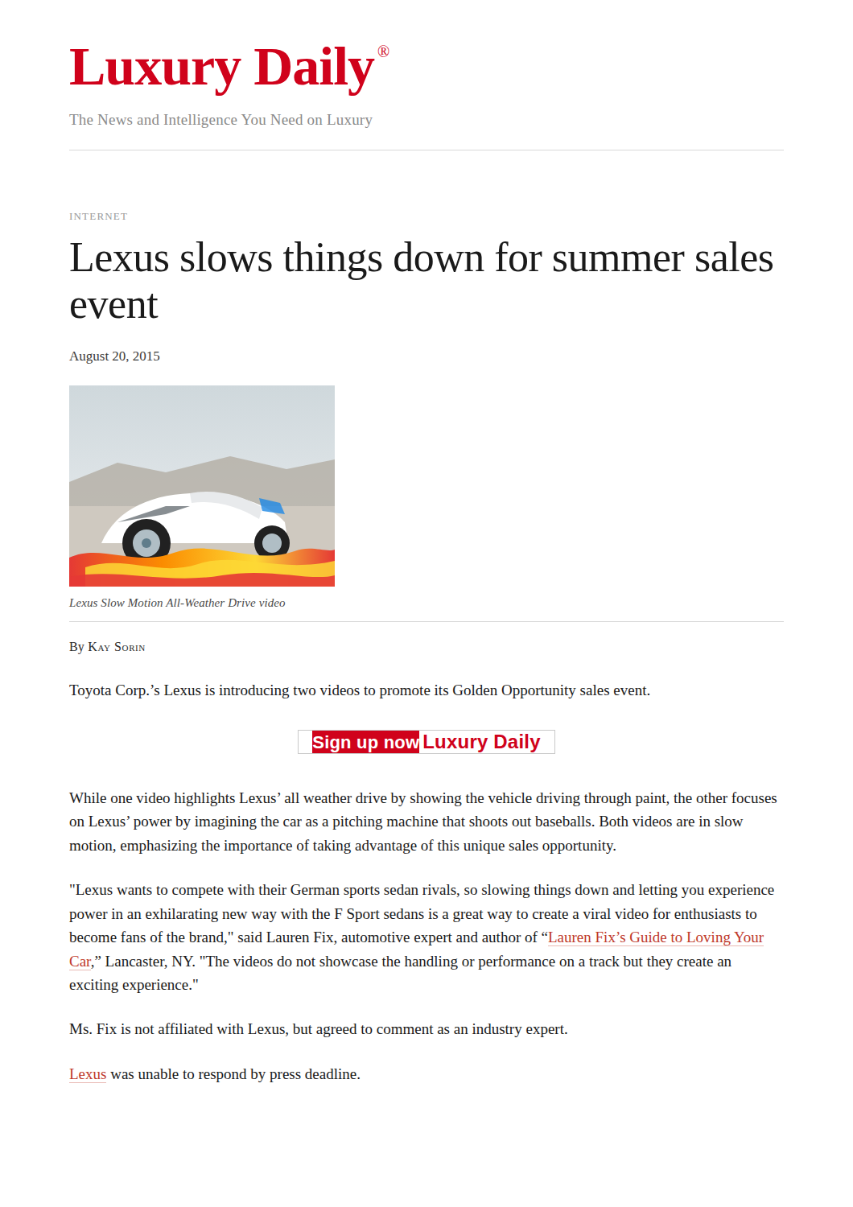Luxury Daily®
The News and Intelligence You Need on Luxury
INTERNET
Lexus slows things down for summer sales event
August 20, 2015
Lexus Slow Motion All-Weather Drive video
By Kay Sorin
Toyota Corp.’s Lexus is introducing two videos to promote its Golden Opportunity sales event.
Sign up now Luxury Daily
While one video highlights Lexus’ all weather drive by showing the vehicle driving through paint, the other focuses on Lexus’ power by imagining the car as a pitching machine that shoots out baseballs. Both videos are in slow motion, emphasizing the importance of taking advantage of this unique sales opportunity.
"Lexus wants to compete with their German sports sedan rivals, so slowing things down and letting you experience power in an exhilarating new way with the F Sport sedans is a great way to create a viral video for enthusiasts to become fans of the brand," said Lauren Fix, automotive expert and author of “Lauren Fix’s Guide to Loving Your Car,” Lancaster, NY. "The videos do not showcase the handling or performance on a track but they create an exciting experience."
Ms. Fix is not affiliated with Lexus, but agreed to comment as an industry expert.
Lexus was unable to respond by press deadline.